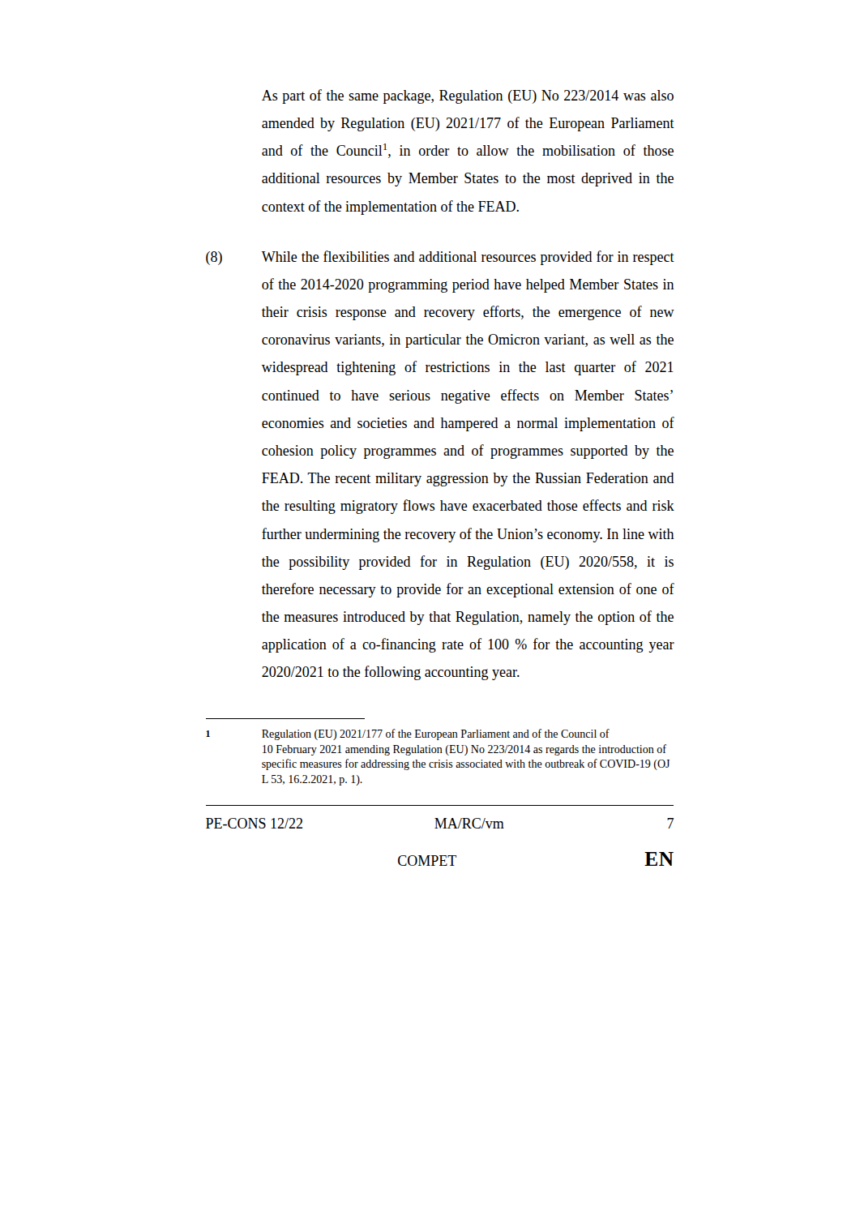As part of the same package, Regulation (EU) No 223/2014 was also amended by Regulation (EU) 2021/177 of the European Parliament and of the Council1, in order to allow the mobilisation of those additional resources by Member States to the most deprived in the context of the implementation of the FEAD.
(8) While the flexibilities and additional resources provided for in respect of the 2014-2020 programming period have helped Member States in their crisis response and recovery efforts, the emergence of new coronavirus variants, in particular the Omicron variant, as well as the widespread tightening of restrictions in the last quarter of 2021 continued to have serious negative effects on Member States’ economies and societies and hampered a normal implementation of cohesion policy programmes and of programmes supported by the FEAD. The recent military aggression by the Russian Federation and the resulting migratory flows have exacerbated those effects and risk further undermining the recovery of the Union’s economy. In line with the possibility provided for in Regulation (EU) 2020/558, it is therefore necessary to provide for an exceptional extension of one of the measures introduced by that Regulation, namely the option of the application of a co-financing rate of 100 % for the accounting year 2020/2021 to the following accounting year.
1 Regulation (EU) 2021/177 of the European Parliament and of the Council of 10 February 2021 amending Regulation (EU) No 223/2014 as regards the introduction of specific measures for addressing the crisis associated with the outbreak of COVID-19 (OJ L 53, 16.2.2021, p. 1).
PE-CONS 12/22
MA/RC/vm
7
COMPET
EN